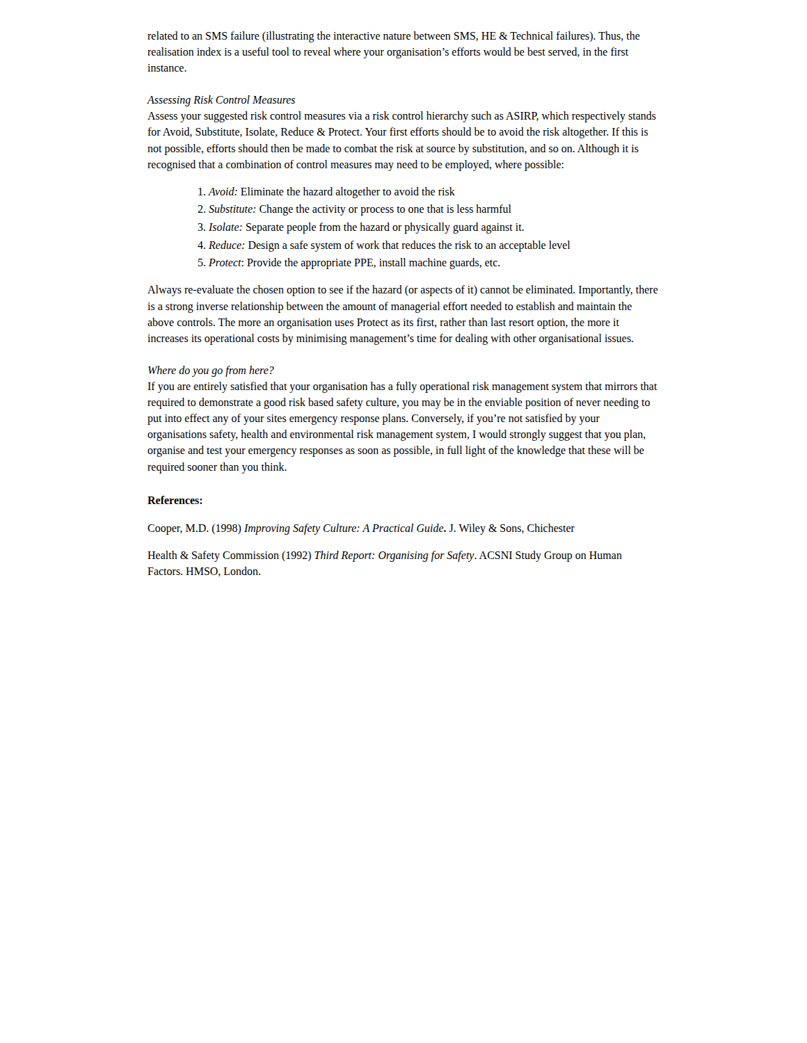related to an SMS failure (illustrating the interactive nature between SMS, HE & Technical failures). Thus, the realisation index is a useful tool to reveal where your organisation’s efforts would be best served, in the first instance.
Assessing Risk Control Measures
Assess your suggested risk control measures via a risk control hierarchy such as ASIRP, which respectively stands for Avoid, Substitute, Isolate, Reduce & Protect. Your first efforts should be to avoid the risk altogether. If this is not possible, efforts should then be made to combat the risk at source by substitution, and so on. Although it is recognised that a combination of control measures may need to be employed, where possible:
Avoid: Eliminate the hazard altogether to avoid the risk
Substitute: Change the activity or process to one that is less harmful
Isolate: Separate people from the hazard or physically guard against it.
Reduce: Design a safe system of work that reduces the risk to an acceptable level
Protect: Provide the appropriate PPE, install machine guards, etc.
Always re-evaluate the chosen option to see if the hazard (or aspects of it) cannot be eliminated. Importantly, there is a strong inverse relationship between the amount of managerial effort needed to establish and maintain the above controls. The more an organisation uses Protect as its first, rather than last resort option, the more it increases its operational costs by minimising management’s time for dealing with other organisational issues.
Where do you go from here?
If you are entirely satisfied that your organisation has a fully operational risk management system that mirrors that required to demonstrate a good risk based safety culture, you may be in the enviable position of never needing to put into effect any of your sites emergency response plans. Conversely, if you’re not satisfied by your organisations safety, health and environmental risk management system, I would strongly suggest that you plan, organise and test your emergency responses as soon as possible, in full light of the knowledge that these will be required sooner than you think.
References:
Cooper, M.D. (1998) Improving Safety Culture: A Practical Guide. J. Wiley & Sons, Chichester
Health & Safety Commission (1992) Third Report: Organising for Safety. ACSNI Study Group on Human Factors. HMSO, London.